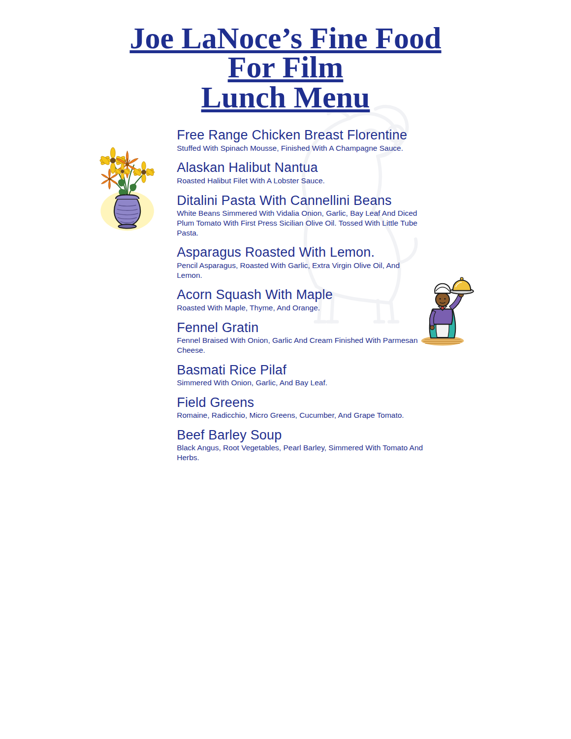Joe LaNoce’s Fine Food For FilmLunch Menu
Free Range Chicken Breast Florentine
Stuffed With Spinach Mousse, Finished With A Champagne Sauce.
Alaskan Halibut Nantua
Roasted Halibut Filet With A Lobster Sauce.
Ditalini Pasta With Cannellini Beans
White Beans Simmered With Vidalia Onion, Garlic, Bay Leaf And Diced Plum Tomato With First Press Sicilian Olive Oil. Tossed With Little Tube Pasta.
Asparagus Roasted With Lemon.
Pencil Asparagus, Roasted With Garlic, Extra Virgin Olive Oil, And Lemon.
Acorn Squash With Maple
Roasted With Maple, Thyme, And Orange.
Fennel Gratin
Fennel Braised With Onion, Garlic And Cream Finished With Parmesan Cheese.
Basmati Rice Pilaf
Simmered With Onion, Garlic, And Bay Leaf.
Field Greens
Romaine, Radicchio, Micro Greens, Cucumber, And Grape Tomato.
Beef Barley Soup
Black Angus, Root Vegetables, Pearl Barley, Simmered With Tomato And Herbs.